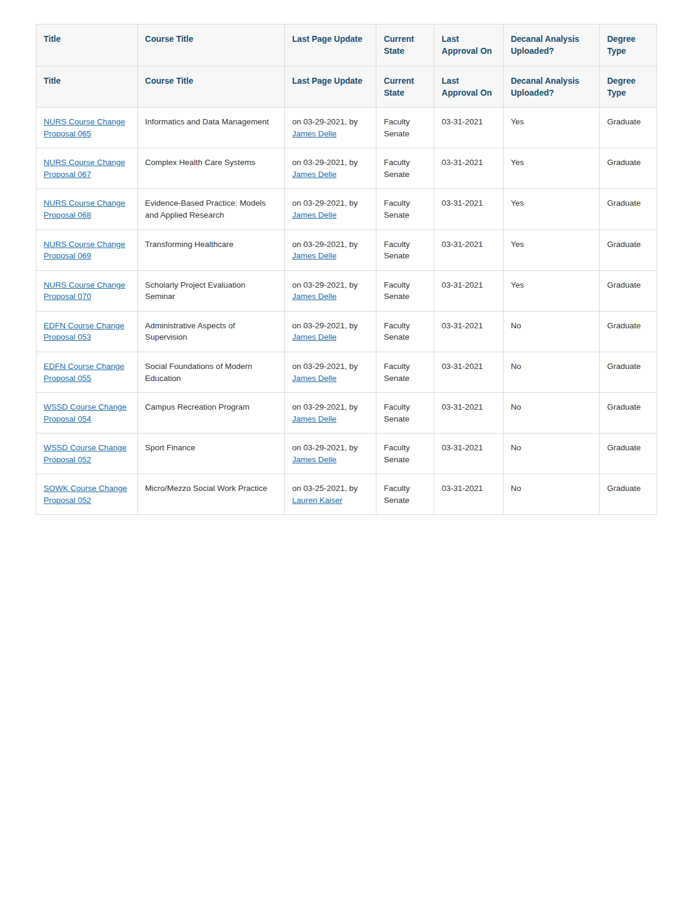| Title | Course Title | Last Page Update | Current State | Last Approval On | Decanal Analysis Uploaded? | Degree Type |
| --- | --- | --- | --- | --- | --- | --- |
| Title | Course Title | Last Page Update | Current State | Last Approval On | Decanal Analysis Uploaded? | Degree Type |
| NURS Course Change Proposal 065 | Informatics and Data Management | on 03-29-2021, by James Delle | Faculty Senate | 03-31-2021 | Yes | Graduate |
| NURS Course Change Proposal 067 | Complex Health Care Systems | on 03-29-2021, by James Delle | Faculty Senate | 03-31-2021 | Yes | Graduate |
| NURS Course Change Proposal 068 | Evidence-Based Practice: Models and Applied Research | on 03-29-2021, by James Delle | Faculty Senate | 03-31-2021 | Yes | Graduate |
| NURS Course Change Proposal 069 | Transforming Healthcare | on 03-29-2021, by James Delle | Faculty Senate | 03-31-2021 | Yes | Graduate |
| NURS Course Change Proposal 070 | Scholarly Project Evaluation Seminar | on 03-29-2021, by James Delle | Faculty Senate | 03-31-2021 | Yes | Graduate |
| EDFN Course Change Proposal 053 | Administrative Aspects of Supervision | on 03-29-2021, by James Delle | Faculty Senate | 03-31-2021 | No | Graduate |
| EDFN Course Change Proposal 055 | Social Foundations of Modern Education | on 03-29-2021, by James Delle | Faculty Senate | 03-31-2021 | No | Graduate |
| WSSD Course Change Proposal 054 | Campus Recreation Program | on 03-29-2021, by James Delle | Faculty Senate | 03-31-2021 | No | Graduate |
| WSSD Course Change Proposal 052 | Sport Finance | on 03-29-2021, by James Delle | Faculty Senate | 03-31-2021 | No | Graduate |
| SOWK Course Change Proposal 052 | Micro/Mezzo Social Work Practice | on 03-25-2021, by Lauren Kaiser | Faculty Senate | 03-31-2021 | No | Graduate |